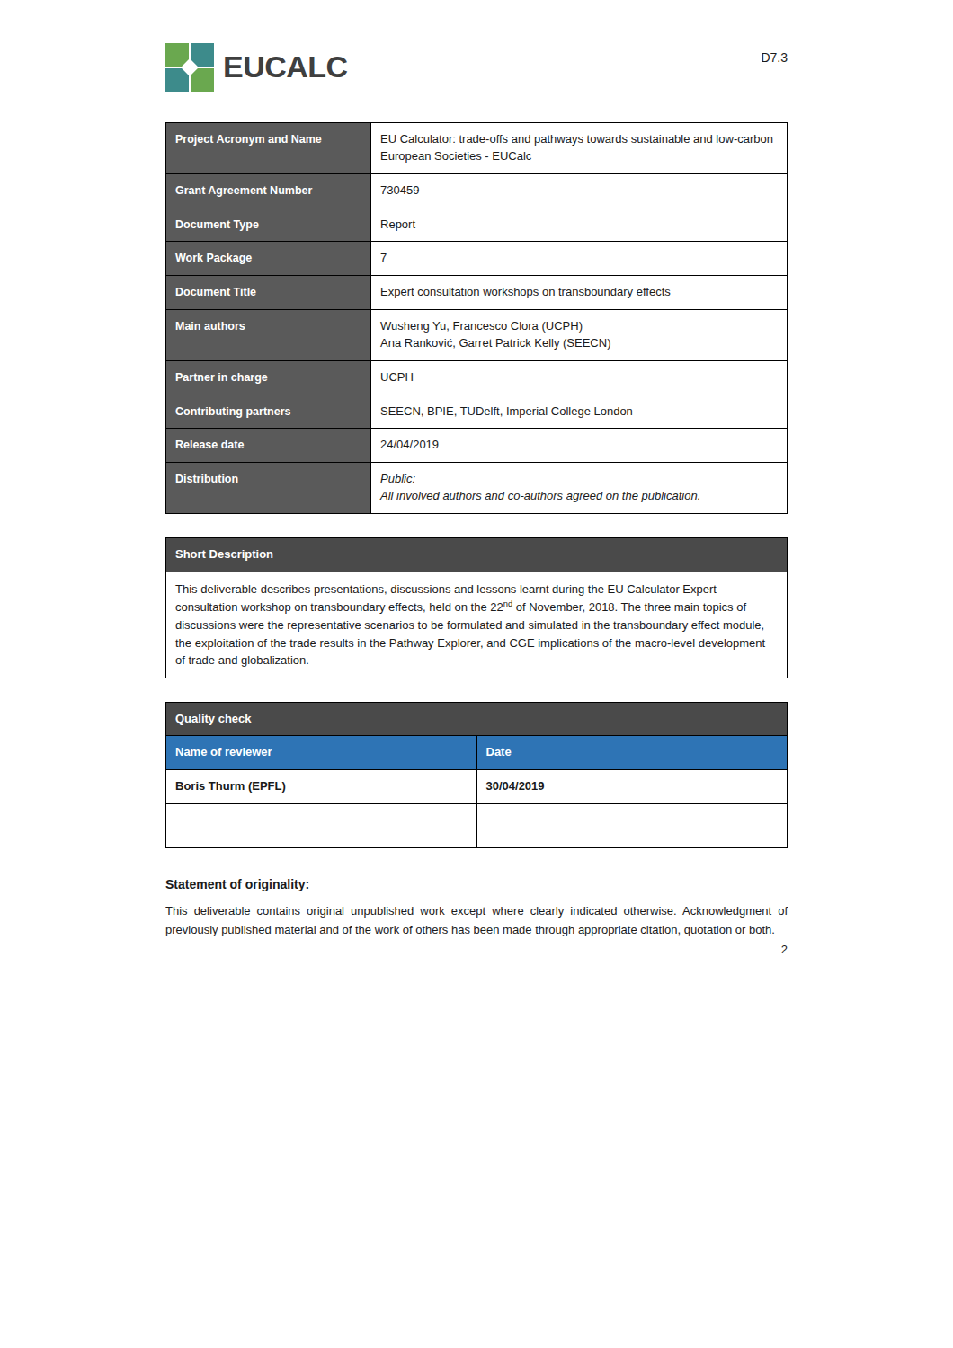EUCALC
D7.3
| Project Acronym and Name | EU Calculator: trade-offs and pathways towards sustainable and low-carbon European Societies - EUCalc |
| Grant Agreement Number | 730459 |
| Document Type | Report |
| Work Package | 7 |
| Document Title | Expert consultation workshops on transboundary effects |
| Main authors | Wusheng Yu, Francesco Clora (UCPH) Ana Ranković, Garret Patrick Kelly (SEECN) |
| Partner in charge | UCPH |
| Contributing partners | SEECN, BPIE, TUDelft, Imperial College London |
| Release date | 24/04/2019 |
| Distribution | Public: All involved authors and co-authors agreed on the publication. |
| Short Description |
| --- |
| This deliverable describes presentations, discussions and lessons learnt during the EU Calculator Expert consultation workshop on transboundary effects, held on the 22 nd of November, 2018. The three main topics of discussions were the representative scenarios to be formulated and simulated in the transboundary effect module, the exploitation of the trade results in the Pathway Explorer, and CGE implications of the macro-level development of trade and globalization. |
| Quality check |
| --- |
| Name of reviewer | Date |
| Boris Thurm (EPFL) | 30/04/2019 |
Statement of originality:
This deliverable contains original unpublished work except where clearly indicated otherwise. Acknowledgment of previously published material and of the work of others has been made through appropriate citation, quotation or both.
2